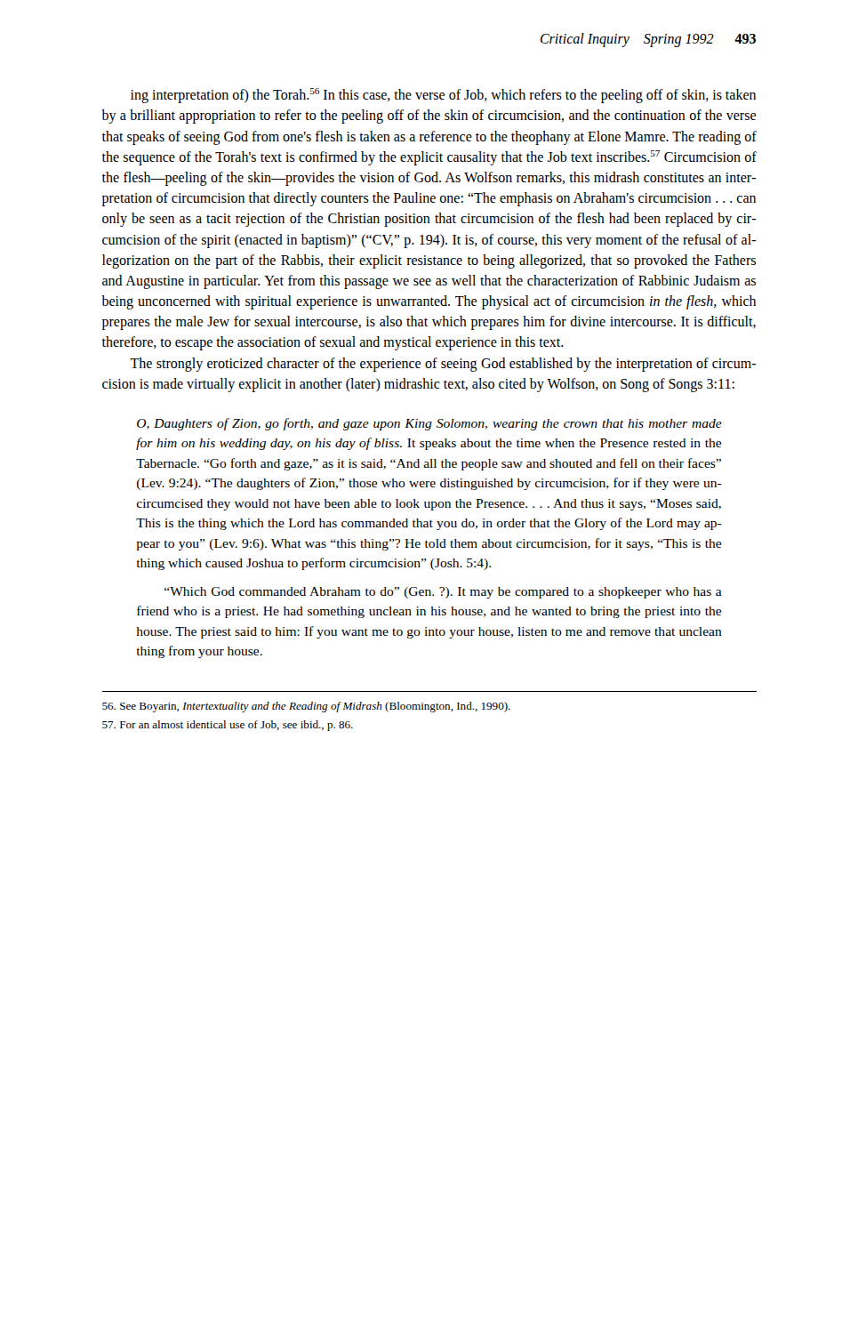Critical Inquiry Spring 1992493
ing interpretation of) the Torah.56 In this case, the verse of Job, which refers to the peeling off of skin, is taken by a brilliant appropriation to refer to the peeling off of the skin of circumcision, and the continuation of the verse that speaks of seeing God from one's flesh is taken as a reference to the theophany at Elone Mamre. The reading of the sequence of the Torah's text is confirmed by the explicit causality that the Job text inscribes.57 Circumcision of the flesh—peeling of the skin—provides the vision of God. As Wolfson remarks, this midrash constitutes an interpretation of circumcision that directly counters the Pauline one: “The emphasis on Abraham's circumcision . . . can only be seen as a tacit rejection of the Christian position that circumcision of the flesh had been replaced by circumcision of the spirit (enacted in baptism)” (“CV,” p. 194). It is, of course, this very moment of the refusal of allegorization on the part of the Rabbis, their explicit resistance to being allegorized, that so provoked the Fathers and Augustine in particular. Yet from this passage we see as well that the characterization of Rabbinic Judaism as being unconcerned with spiritual experience is unwarranted. The physical act of circumcision in the flesh, which prepares the male Jew for sexual intercourse, is also that which prepares him for divine intercourse. It is difficult, therefore, to escape the association of sexual and mystical experience in this text.
The strongly eroticized character of the experience of seeing God established by the interpretation of circumcision is made virtually explicit in another (later) midrashic text, also cited by Wolfson, on Song of Songs 3:11:
O, Daughters of Zion, go forth, and gaze upon King Solomon, wearing the crown that his mother made for him on his wedding day, on his day of bliss. It speaks about the time when the Presence rested in the Tabernacle. “Go forth and gaze,” as it is said, “And all the people saw and shouted and fell on their faces” (Lev. 9:24). “The daughters of Zion,” those who were distinguished by circumcision, for if they were uncircumcised they would not have been able to look upon the Presence. . . . And thus it says, “Moses said, This is the thing which the Lord has commanded that you do, in order that the Glory of the Lord may appear to you” (Lev. 9:6). What was “this thing”? He told them about circumcision, for it says, “This is the thing which caused Joshua to perform circumcision” (Josh. 5:4).
“Which God commanded Abraham to do” (Gen. ?). It may be compared to a shopkeeper who has a friend who is a priest. He had something unclean in his house, and he wanted to bring the priest into the house. The priest said to him: If you want me to go into your house, listen to me and remove that unclean thing from your house.
56. See Boyarin, Intertextuality and the Reading of Midrash (Bloomington, Ind., 1990).
57. For an almost identical use of Job, see ibid., p. 86.